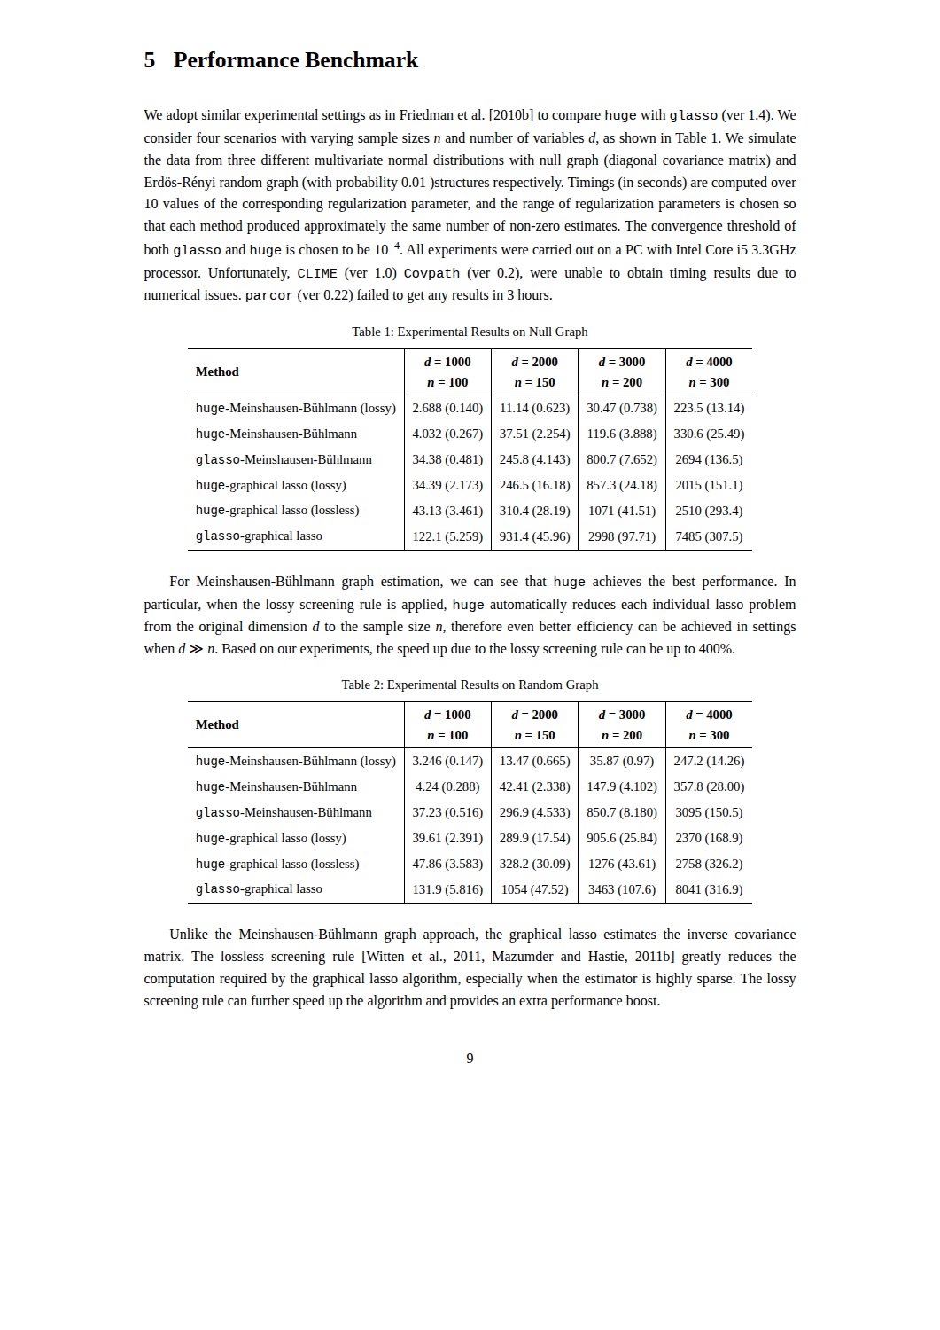5 Performance Benchmark
We adopt similar experimental settings as in Friedman et al. [2010b] to compare huge with glasso (ver 1.4). We consider four scenarios with varying sample sizes n and number of variables d, as shown in Table 1. We simulate the data from three different multivariate normal distributions with null graph (diagonal covariance matrix) and Erdös-Rényi random graph (with probability 0.01 )structures respectively. Timings (in seconds) are computed over 10 values of the corresponding regularization parameter, and the range of regularization parameters is chosen so that each method produced approximately the same number of non-zero estimates. The convergence threshold of both glasso and huge is chosen to be 10−4. All experiments were carried out on a PC with Intel Core i5 3.3GHz processor. Unfortunately, CLIME (ver 1.0) Covpath (ver 0.2), were unable to obtain timing results due to numerical issues. parcor (ver 0.22) failed to get any results in 3 hours.
Table 1: Experimental Results on Null Graph
| Method | d = 1000 n = 100 | d = 2000 n = 150 | d = 3000 n = 200 | d = 4000 n = 300 |
| --- | --- | --- | --- | --- |
| huge -Meinshausen-Bühlmann (lossy) | 2.688 (0.140) | 11.14 (0.623) | 30.47 (0.738) | 223.5 (13.14) |
| huge -Meinshausen-Bühlmann | 4.032 (0.267) | 37.51 (2.254) | 119.6 (3.888) | 330.6 (25.49) |
| glasso -Meinshausen-Bühlmann | 34.38 (0.481) | 245.8 (4.143) | 800.7 (7.652) | 2694 (136.5) |
| huge -graphical lasso (lossy) | 34.39 (2.173) | 246.5 (16.18) | 857.3 (24.18) | 2015 (151.1) |
| huge -graphical lasso (lossless) | 43.13 (3.461) | 310.4 (28.19) | 1071 (41.51) | 2510 (293.4) |
| glasso -graphical lasso | 122.1 (5.259) | 931.4 (45.96) | 2998 (97.71) | 7485 (307.5) |
For Meinshausen-Bühlmann graph estimation, we can see that huge achieves the best performance. In particular, when the lossy screening rule is applied, huge automatically reduces each individual lasso problem from the original dimension d to the sample size n, therefore even better efficiency can be achieved in settings when d ≫ n. Based on our experiments, the speed up due to the lossy screening rule can be up to 400%.
Table 2: Experimental Results on Random Graph
| Method | d = 1000 n = 100 | d = 2000 n = 150 | d = 3000 n = 200 | d = 4000 n = 300 |
| --- | --- | --- | --- | --- |
| huge -Meinshausen-Bühlmann (lossy) | 3.246 (0.147) | 13.47 (0.665) | 35.87 (0.97) | 247.2 (14.26) |
| huge -Meinshausen-Bühlmann | 4.24 (0.288) | 42.41 (2.338) | 147.9 (4.102) | 357.8 (28.00) |
| glasso -Meinshausen-Bühlmann | 37.23 (0.516) | 296.9 (4.533) | 850.7 (8.180) | 3095 (150.5) |
| huge -graphical lasso (lossy) | 39.61 (2.391) | 289.9 (17.54) | 905.6 (25.84) | 2370 (168.9) |
| huge -graphical lasso (lossless) | 47.86 (3.583) | 328.2 (30.09) | 1276 (43.61) | 2758 (326.2) |
| glasso -graphical lasso | 131.9 (5.816) | 1054 (47.52) | 3463 (107.6) | 8041 (316.9) |
Unlike the Meinshausen-Bühlmann graph approach, the graphical lasso estimates the inverse covariance matrix. The lossless screening rule [Witten et al., 2011, Mazumder and Hastie, 2011b] greatly reduces the computation required by the graphical lasso algorithm, especially when the estimator is highly sparse. The lossy screening rule can further speed up the algorithm and provides an extra performance boost.
9